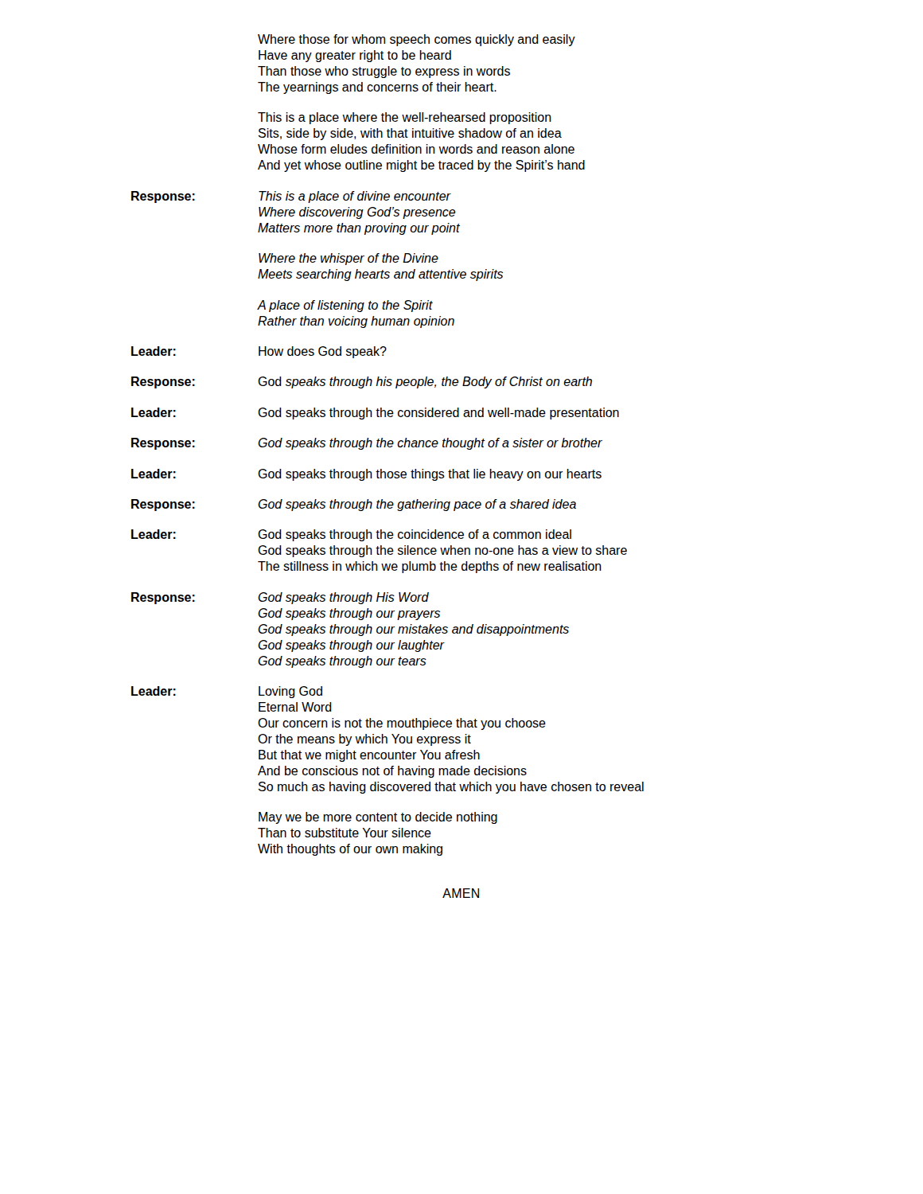Where those for whom speech comes quickly and easily
Have any greater right to be heard
Than those who struggle to express in words
The yearnings and concerns of their heart.
This is a place where the well-rehearsed proposition
Sits, side by side, with that intuitive shadow of an idea
Whose form eludes definition in words and reason alone
And yet whose outline might be traced by the Spirit’s hand
Response:
This is a place of divine encounter
Where discovering God’s presence
Matters more than proving our point
Where the whisper of the Divine
Meets searching hearts and attentive spirits
A place of listening to the Spirit
Rather than voicing human opinion
Leader:
How does God speak?
Response:
God speaks through his people, the Body of Christ on earth
Leader:
God speaks through the considered and well-made presentation
Response:
God speaks through the chance thought of a sister or brother
Leader:
God speaks through those things that lie heavy on our hearts
Response:
God speaks through the gathering pace of a shared idea
Leader:
God speaks through the coincidence of a common ideal
God speaks through the silence when no-one has a view to share
The stillness in which we plumb the depths of new realisation
Response:
God speaks through His Word
God speaks through our prayers
God speaks through our mistakes and disappointments
God speaks through our laughter
God speaks through our tears
Leader:
Loving God
Eternal Word
Our concern is not the mouthpiece that you choose
Or the means by which You express it
But that we might encounter You afresh
And be conscious not of having made decisions
So much as having discovered that which you have chosen to reveal
May we be more content to decide nothing
Than to substitute Your silence
With thoughts of our own making
AMEN